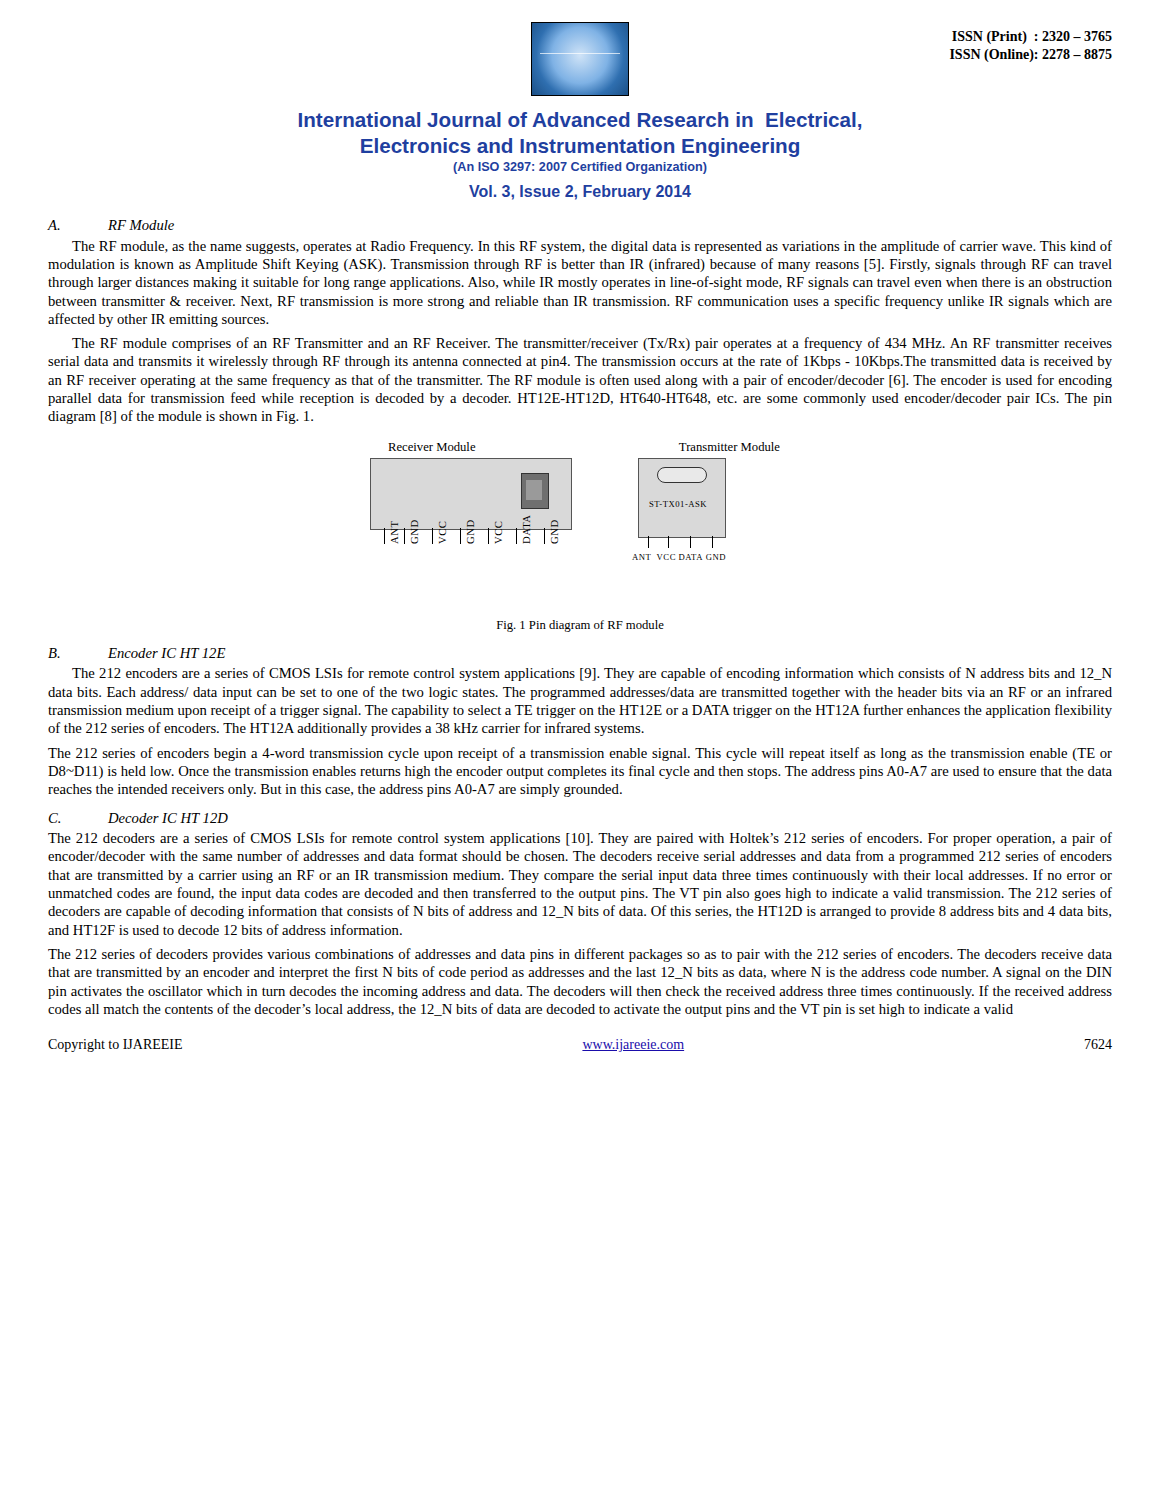ISSN (Print) : 2320 – 3765
ISSN (Online): 2278 – 8875
International Journal of Advanced Research in Electrical,
Electronics and Instrumentation Engineering
(An ISO 3297: 2007 Certified Organization)
Vol. 3, Issue 2, February 2014
A. RF Module
The RF module, as the name suggests, operates at Radio Frequency. In this RF system, the digital data is represented as variations in the amplitude of carrier wave. This kind of modulation is known as Amplitude Shift Keying (ASK). Transmission through RF is better than IR (infrared) because of many reasons [5]. Firstly, signals through RF can travel through larger distances making it suitable for long range applications. Also, while IR mostly operates in line-of-sight mode, RF signals can travel even when there is an obstruction between transmitter & receiver. Next, RF transmission is more strong and reliable than IR transmission. RF communication uses a specific frequency unlike IR signals which are affected by other IR emitting sources.
The RF module comprises of an RF Transmitter and an RF Receiver. The transmitter/receiver (Tx/Rx) pair operates at a frequency of 434 MHz. An RF transmitter receives serial data and transmits it wirelessly through RF through its antenna connected at pin4. The transmission occurs at the rate of 1Kbps - 10Kbps.The transmitted data is received by an RF receiver operating at the same frequency as that of the transmitter. The RF module is often used along with a pair of encoder/decoder [6]. The encoder is used for encoding parallel data for transmission feed while reception is decoded by a decoder. HT12E-HT12D, HT640-HT648, etc. are some commonly used encoder/decoder pair ICs. The pin diagram [8] of the module is shown in Fig. 1.
Receiver Module
Transmitter Module
ANT GND VCC GND VCC DATA GND
ST-TX01-ASK
ANT VCC DATA GND
Fig. 1 Pin diagram of RF module
B. Encoder IC HT 12E
The 212 encoders are a series of CMOS LSIs for remote control system applications [9]. They are capable of encoding information which consists of N address bits and 12_N data bits. Each address/ data input can be set to one of the two logic states. The programmed addresses/data are transmitted together with the header bits via an RF or an infrared transmission medium upon receipt of a trigger signal. The capability to select a TE trigger on the HT12E or a DATA trigger on the HT12A further enhances the application flexibility of the 212 series of encoders. The HT12A additionally provides a 38 kHz carrier for infrared systems.
The 212 series of encoders begin a 4-word transmission cycle upon receipt of a transmission enable signal. This cycle will repeat itself as long as the transmission enable (TE or D8~D11) is held low. Once the transmission enables returns high the encoder output completes its final cycle and then stops. The address pins A0-A7 are used to ensure that the data reaches the intended receivers only. But in this case, the address pins A0-A7 are simply grounded.
C. Decoder IC HT 12D
The 212 decoders are a series of CMOS LSIs for remote control system applications [10]. They are paired with Holtek’s 212 series of encoders. For proper operation, a pair of encoder/decoder with the same number of addresses and data format should be chosen. The decoders receive serial addresses and data from a programmed 212 series of encoders that are transmitted by a carrier using an RF or an IR transmission medium. They compare the serial input data three times continuously with their local addresses. If no error or unmatched codes are found, the input data codes are decoded and then transferred to the output pins. The VT pin also goes high to indicate a valid transmission. The 212 series of decoders are capable of decoding information that consists of N bits of address and 12_N bits of data. Of this series, the HT12D is arranged to provide 8 address bits and 4 data bits, and HT12F is used to decode 12 bits of address information.
The 212 series of decoders provides various combinations of addresses and data pins in different packages so as to pair with the 212 series of encoders. The decoders receive data that are transmitted by an encoder and interpret the first N bits of code period as addresses and the last 12_N bits as data, where N is the address code number. A signal on the DIN pin activates the oscillator which in turn decodes the incoming address and data. The decoders will then check the received address three times continuously. If the received address codes all match the contents of the decoder’s local address, the 12_N bits of data are decoded to activate the output pins and the VT pin is set high to indicate a valid
Copyright to IJAREEIE
www.ijareeie.com
7624